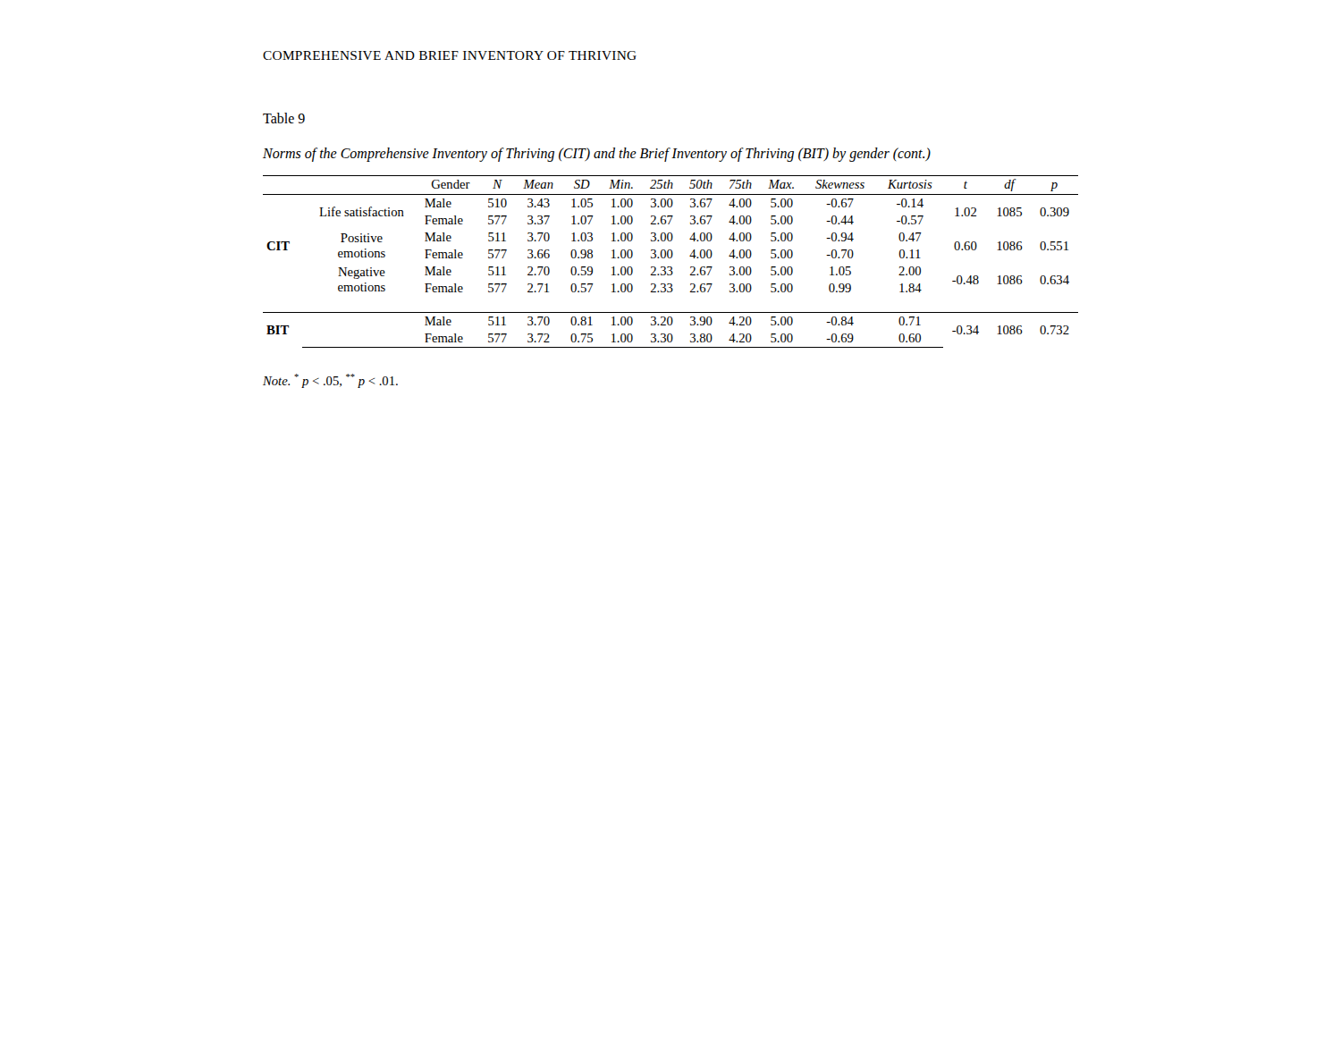COMPREHENSIVE AND BRIEF INVENTORY OF THRIVING
Table 9
Norms of the Comprehensive Inventory of Thriving (CIT) and the Brief Inventory of Thriving (BIT) by gender (cont.)
| | Gender | N | Mean | SD | Min. | 25th | 50th | 75th | Max. | Skewness | Kurtosis | t | df | p |
| --- | --- | --- | --- | --- | --- | --- | --- | --- | --- | --- | --- | --- | --- | --- |
| CIT | Life satisfaction | Male | 510 | 3.43 | 1.05 | 1.00 | 3.00 | 3.67 | 4.00 | 5.00 | -0.67 | -0.14 | 1.02 | 1085 | 0.309 |
| Female | 577 | 3.37 | 1.07 | 1.00 | 2.67 | 3.67 | 4.00 | 5.00 | -0.44 | -0.57 |
| Positive emotions | Male | 511 | 3.70 | 1.03 | 1.00 | 3.00 | 4.00 | 4.00 | 5.00 | -0.94 | 0.47 | 0.60 | 1086 | 0.551 |
| Female | 577 | 3.66 | 0.98 | 1.00 | 3.00 | 4.00 | 4.00 | 5.00 | -0.70 | 0.11 |
| Negative emotions | Male | 511 | 2.70 | 0.59 | 1.00 | 2.33 | 2.67 | 3.00 | 5.00 | 1.05 | 2.00 | -0.48 | 1086 | 0.634 |
| Female | 577 | 2.71 | 0.57 | 1.00 | 2.33 | 2.67 | 3.00 | 5.00 | 0.99 | 1.84 |
| BIT | | Male | 511 | 3.70 | 0.81 | 1.00 | 3.20 | 3.90 | 4.20 | 5.00 | -0.84 | 0.71 | -0.34 | 1086 | 0.732 |
| | Female | 577 | 3.72 | 0.75 | 1.00 | 3.30 | 3.80 | 4.20 | 5.00 | -0.69 | 0.60 |
Note. * p < .05, ** p < .01.